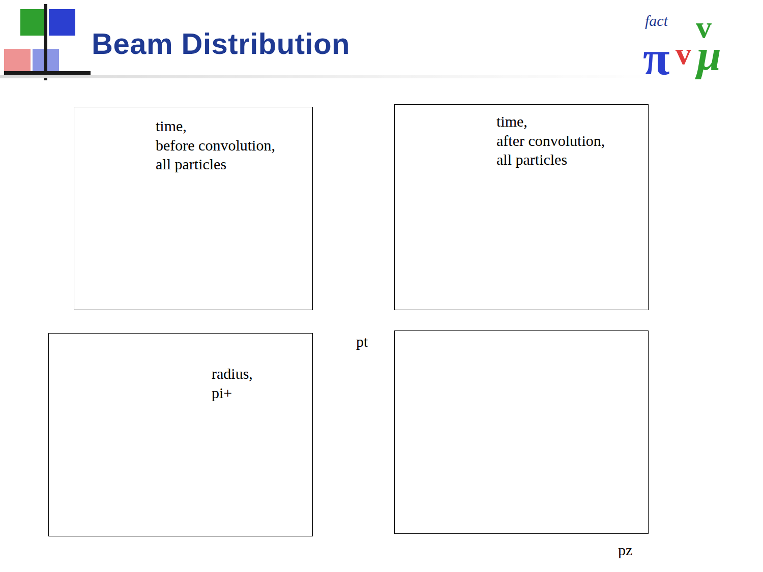Beam Distribution
fact v π v μ
time,
before convolution,
all particles
time,
after convolution,
all particles
radius,
pi+
pt
pz